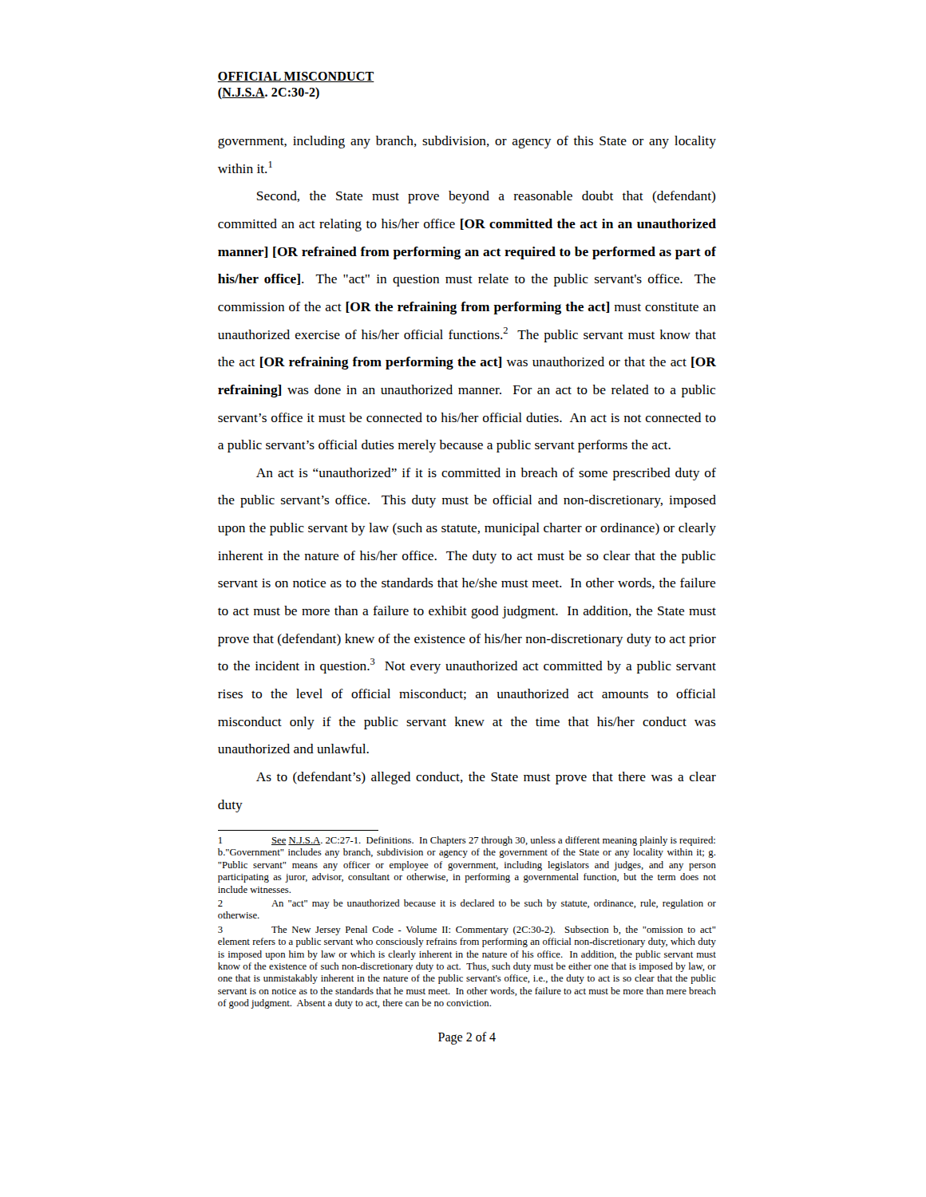OFFICIAL MISCONDUCT
(N.J.S.A. 2C:30-2)
government, including any branch, subdivision, or agency of this State or any locality within it.1
Second, the State must prove beyond a reasonable doubt that (defendant) committed an act relating to his/her office [OR committed the act in an unauthorized manner] [OR refrained from performing an act required to be performed as part of his/her office]. The "act" in question must relate to the public servant's office. The commission of the act [OR the refraining from performing the act] must constitute an unauthorized exercise of his/her official functions.2 The public servant must know that the act [OR refraining from performing the act] was unauthorized or that the act [OR refraining] was done in an unauthorized manner. For an act to be related to a public servant’s office it must be connected to his/her official duties. An act is not connected to a public servant’s official duties merely because a public servant performs the act.
An act is “unauthorized” if it is committed in breach of some prescribed duty of the public servant’s office. This duty must be official and non-discretionary, imposed upon the public servant by law (such as statute, municipal charter or ordinance) or clearly inherent in the nature of his/her office. The duty to act must be so clear that the public servant is on notice as to the standards that he/she must meet. In other words, the failure to act must be more than a failure to exhibit good judgment. In addition, the State must prove that (defendant) knew of the existence of his/her non-discretionary duty to act prior to the incident in question.3 Not every unauthorized act committed by a public servant rises to the level of official misconduct; an unauthorized act amounts to official misconduct only if the public servant knew at the time that his/her conduct was unauthorized and unlawful.
As to (defendant’s) alleged conduct, the State must prove that there was a clear duty
1 See N.J.S.A. 2C:27-1. Definitions. In Chapters 27 through 30, unless a different meaning plainly is required: b."Government" includes any branch, subdivision or agency of the government of the State or any locality within it; g. "Public servant" means any officer or employee of government, including legislators and judges, and any person participating as juror, advisor, consultant or otherwise, in performing a governmental function, but the term does not include witnesses.
2 An "act" may be unauthorized because it is declared to be such by statute, ordinance, rule, regulation or otherwise.
3 The New Jersey Penal Code - Volume II: Commentary (2C:30-2). Subsection b, the "omission to act" element refers to a public servant who consciously refrains from performing an official non-discretionary duty, which duty is imposed upon him by law or which is clearly inherent in the nature of his office. In addition, the public servant must know of the existence of such non-discretionary duty to act. Thus, such duty must be either one that is imposed by law, or one that is unmistakably inherent in the nature of the public servant's office, i.e., the duty to act is so clear that the public servant is on notice as to the standards that he must meet. In other words, the failure to act must be more than mere breach of good judgment. Absent a duty to act, there can be no conviction.
Page 2 of 4